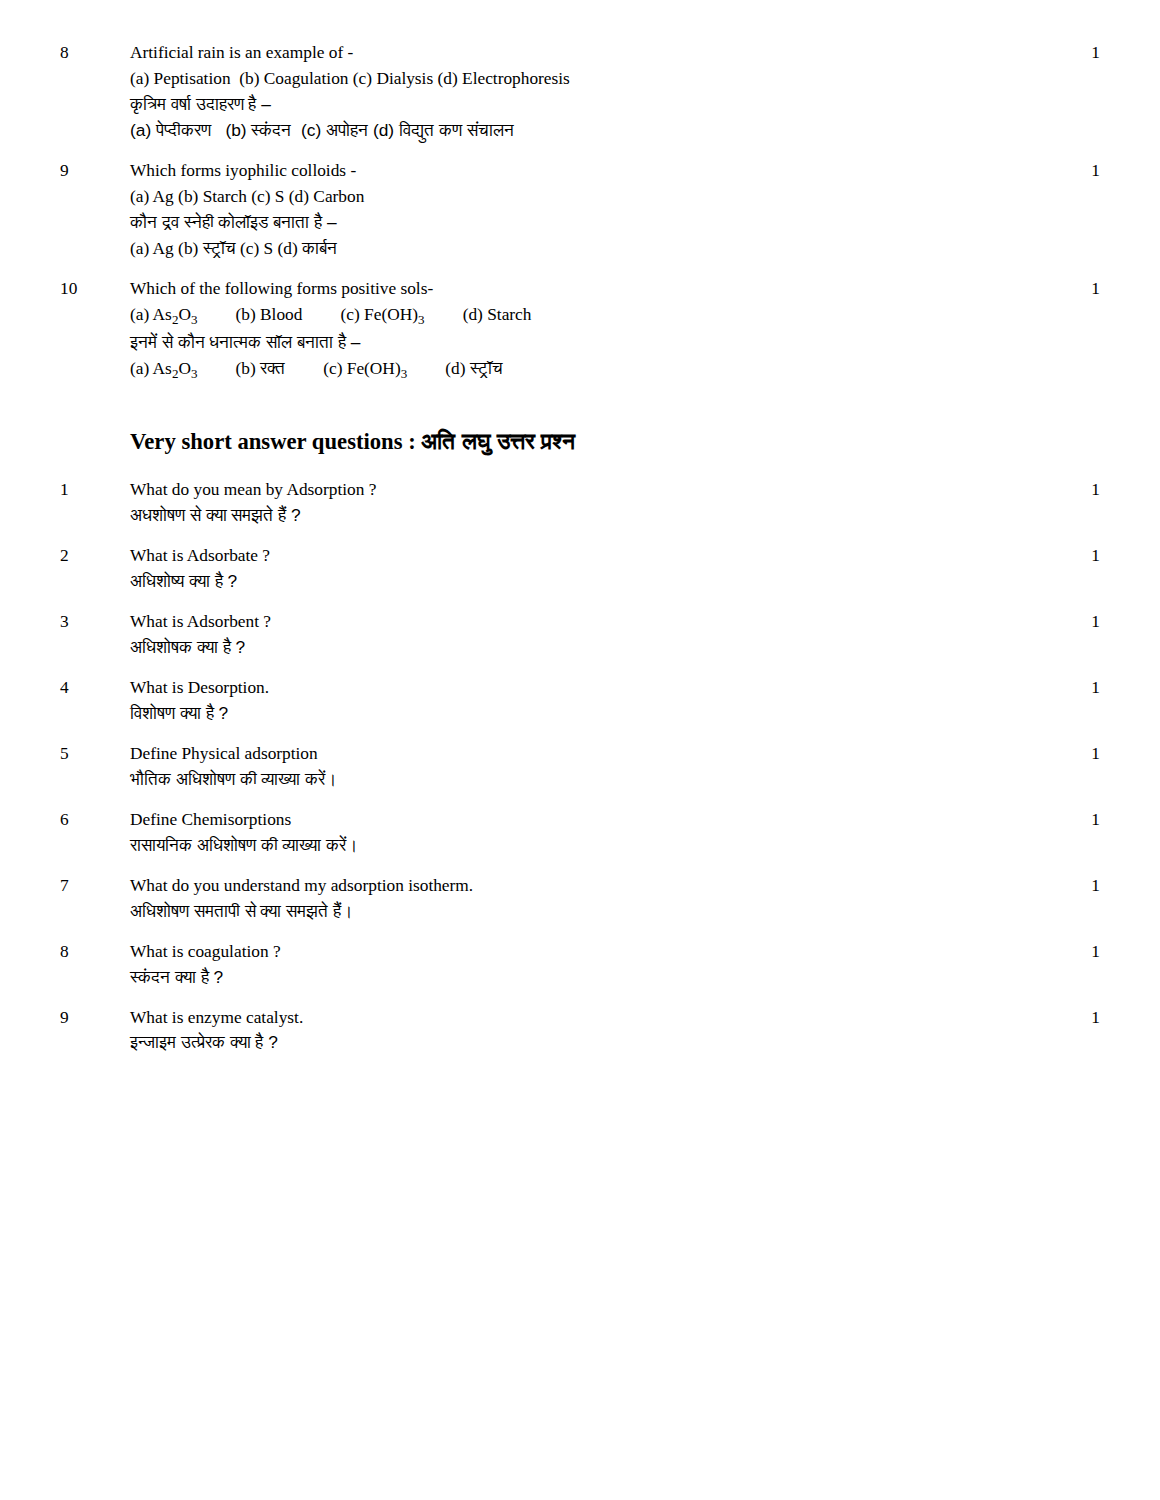| 8 | Artificial rain is an example of - (a) Peptisation (b) Coagulation (c) Dialysis (d) Electrophoresis कृत्रिम वर्षा उदाहरण है – (a) पेप्दीकरण (b) स्कंदन (c) अपोहन (d) विद्युत कण संचालन | 1 |
| 9 | Which forms iyophilic colloids - (a) Ag (b) Starch (c) S (d) Carbon कौन द्रव स्नेही कोलॉइड बनाता है – (a) Ag (b) स्ट्रॉच (c) S (d) कार्बन | 1 |
| 10 | Which of the following forms positive sols- (a) As 2 O 3 (b) Blood (c) Fe(OH) 3 (d) Starch इनमें से कौन धनात्मक सॉल बनाता है – (a) As 2 O 3 (b) रक्त (c) Fe(OH) 3 (d) स्ट्रॉच | 1 |
Very short answer questions : अति लघु उत्तर प्रश्न
| 1 | What do you mean by Adsorption ? अधशोषण से क्या समझते हैं ? | 1 |
| 2 | What is Adsorbate ? अधिशोष्य क्या है ? | 1 |
| 3 | What is Adsorbent ? अधिशोषक क्या है ? | 1 |
| 4 | What is Desorption. विशोषण क्या है ? | 1 |
| 5 | Define Physical adsorption भौतिक अधिशोषण की व्याख्या करें। | 1 |
| 6 | Define Chemisorptions रासायनिक अधिशोषण की व्याख्या करें। | 1 |
| 7 | What do you understand my adsorption isotherm. अधिशोषण समतापी से क्या समझते हैं। | 1 |
| 8 | What is coagulation ? स्कंदन क्या है ? | 1 |
| 9 | What is enzyme catalyst. इन्जाइम उत्प्रेरक क्या है ? | 1 |